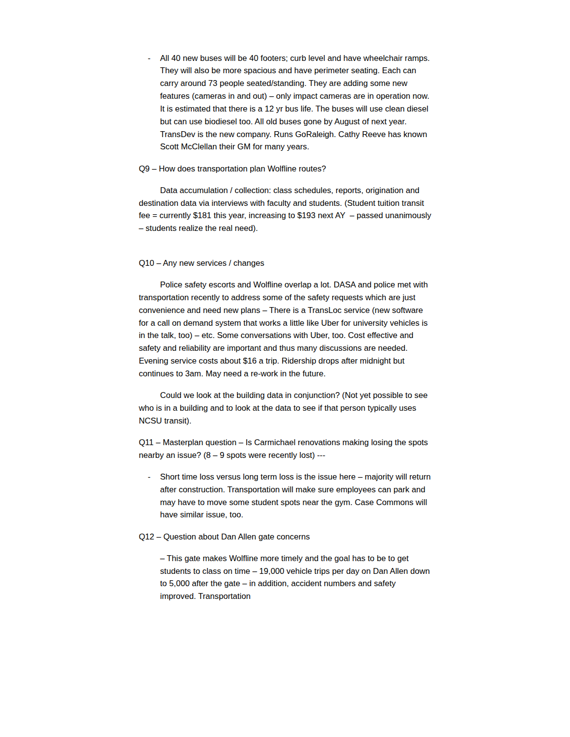All 40 new buses will be 40 footers; curb level and have wheelchair ramps. They will also be more spacious and have perimeter seating. Each can carry around 73 people seated/standing. They are adding some new features (cameras in and out) – only impact cameras are in operation now. It is estimated that there is a 12 yr bus life. The buses will use clean diesel but can use biodiesel too. All old buses gone by August of next year. TransDev is the new company. Runs GoRaleigh. Cathy Reeve has known Scott McClellan their GM for many years.
Q9 – How does transportation plan Wolfline routes?
Data accumulation / collection: class schedules, reports, origination and destination data via interviews with faculty and students. (Student tuition transit fee = currently $181 this year, increasing to $193 next AY – passed unanimously – students realize the real need).
Q10 – Any new services / changes
Police safety escorts and Wolfline overlap a lot. DASA and police met with transportation recently to address some of the safety requests which are just convenience and need new plans – There is a TransLoc service (new software for a call on demand system that works a little like Uber for university vehicles is in the talk, too) – etc. Some conversations with Uber, too. Cost effective and safety and reliability are important and thus many discussions are needed. Evening service costs about $16 a trip. Ridership drops after midnight but continues to 3am. May need a re-work in the future.
Could we look at the building data in conjunction? (Not yet possible to see who is in a building and to look at the data to see if that person typically uses NCSU transit).
Q11 – Masterplan question – Is Carmichael renovations making losing the spots nearby an issue? (8 – 9 spots were recently lost) ---
Short time loss versus long term loss is the issue here – majority will return after construction. Transportation will make sure employees can park and may have to move some student spots near the gym. Case Commons will have similar issue, too.
Q12 – Question about Dan Allen gate concerns
– This gate makes Wolfline more timely and the goal has to be to get students to class on time – 19,000 vehicle trips per day on Dan Allen down to 5,000 after the gate – in addition, accident numbers and safety improved. Transportation